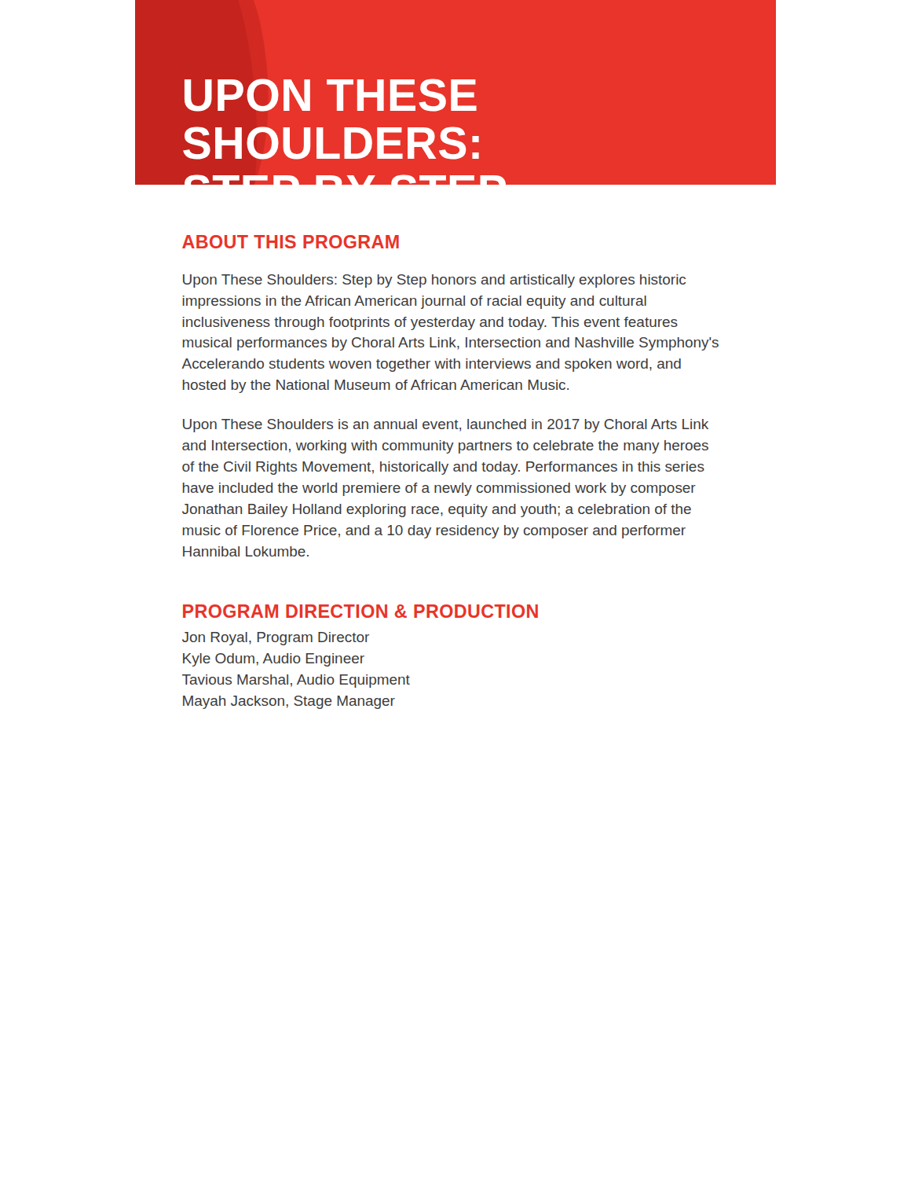Upon These Shoulders:
Step by Step
About This Program
Upon These Shoulders: Step by Step honors and artistically explores historic impressions in the African American journal of racial equity and cultural inclusiveness through footprints of yesterday and today. This event features musical performances by Choral Arts Link, Intersection and Nashville Symphony's Accelerando students woven together with interviews and spoken word, and hosted by the National Museum of African American Music.
Upon These Shoulders is an annual event, launched in 2017 by Choral Arts Link and Intersection, working with community partners to celebrate the many heroes of the Civil Rights Movement, historically and today. Performances in this series have included the world premiere of a newly commissioned work by composer Jonathan Bailey Holland exploring race, equity and youth; a celebration of the music of Florence Price, and a 10 day residency by composer and performer Hannibal Lokumbe.
Program Direction & Production
Jon Royal, Program Director
Kyle Odum, Audio Engineer
Tavious Marshal, Audio Equipment
Mayah Jackson, Stage Manager